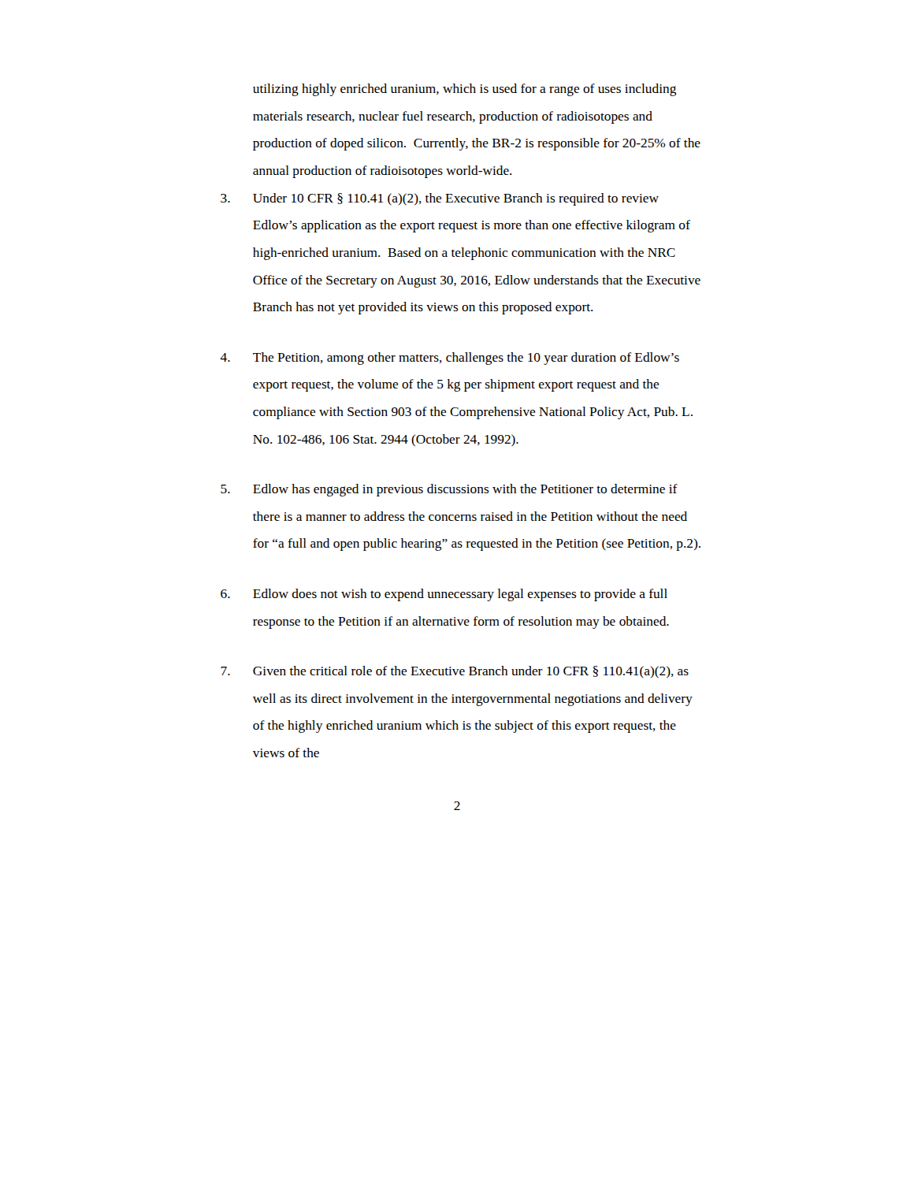utilizing highly enriched uranium, which is used for a range of uses including materials research, nuclear fuel research, production of radioisotopes and production of doped silicon. Currently, the BR-2 is responsible for 20-25% of the annual production of radioisotopes world-wide.
Under 10 CFR § 110.41 (a)(2), the Executive Branch is required to review Edlow’s application as the export request is more than one effective kilogram of high-enriched uranium. Based on a telephonic communication with the NRC Office of the Secretary on August 30, 2016, Edlow understands that the Executive Branch has not yet provided its views on this proposed export.
The Petition, among other matters, challenges the 10 year duration of Edlow’s export request, the volume of the 5 kg per shipment export request and the compliance with Section 903 of the Comprehensive National Policy Act, Pub. L. No. 102-486, 106 Stat. 2944 (October 24, 1992).
Edlow has engaged in previous discussions with the Petitioner to determine if there is a manner to address the concerns raised in the Petition without the need for “a full and open public hearing” as requested in the Petition (see Petition, p.2).
Edlow does not wish to expend unnecessary legal expenses to provide a full response to the Petition if an alternative form of resolution may be obtained.
Given the critical role of the Executive Branch under 10 CFR § 110.41(a)(2), as well as its direct involvement in the intergovernmental negotiations and delivery of the highly enriched uranium which is the subject of this export request, the views of the
2